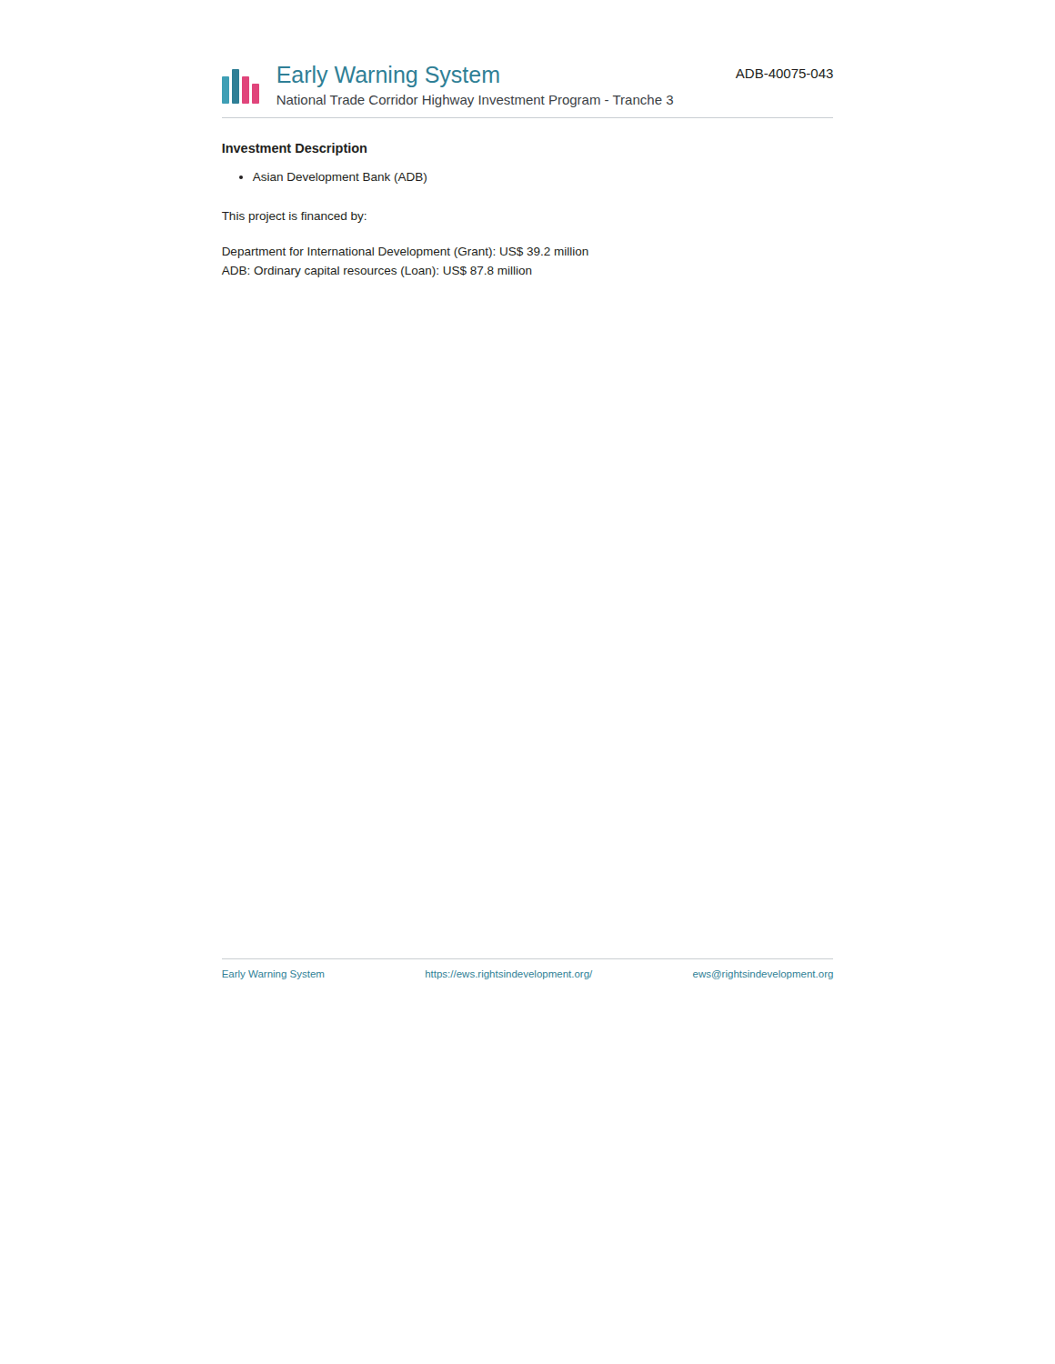Early Warning System
National Trade Corridor Highway Investment Program - Tranche 3
ADB-40075-043
Investment Description
Asian Development Bank (ADB)
This project is financed by:
Department for International Development (Grant): US$ 39.2 million
ADB: Ordinary capital resources (Loan): US$ 87.8 million
Early Warning System
https://ews.rightsindevelopment.org/
ews@rightsindevelopment.org